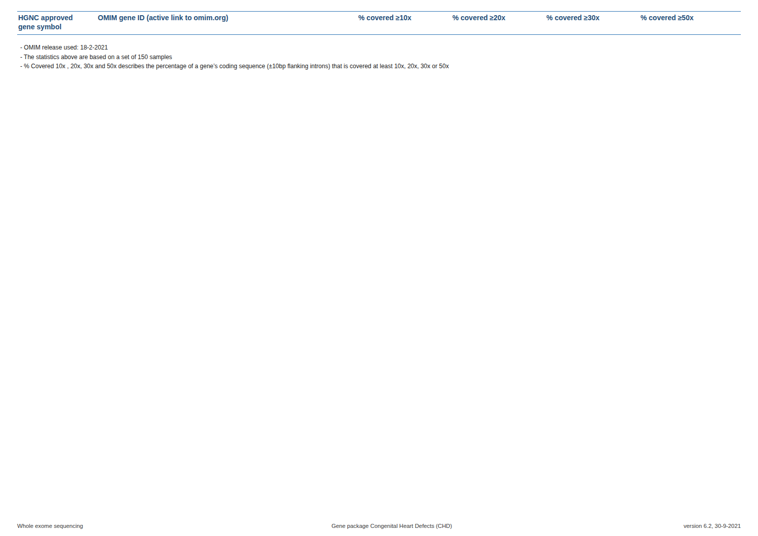| HGNC approved gene symbol | OMIM gene ID (active link to omim.org) | % covered ≥10x | % covered ≥20x | % covered ≥30x | % covered ≥50x |
| --- | --- | --- | --- | --- | --- |
- OMIM release used: 18-2-2021
- The statistics above are based on a set of 150 samples
- % Covered 10x , 20x, 30x and 50x describes the percentage of a gene’s coding sequence (±10bp flanking introns) that is covered at least 10x, 20x, 30x or 50x
| Whole exome sequencing | Gene package Congenital Heart Defects (CHD) | version 6.2, 30-9-2021 |